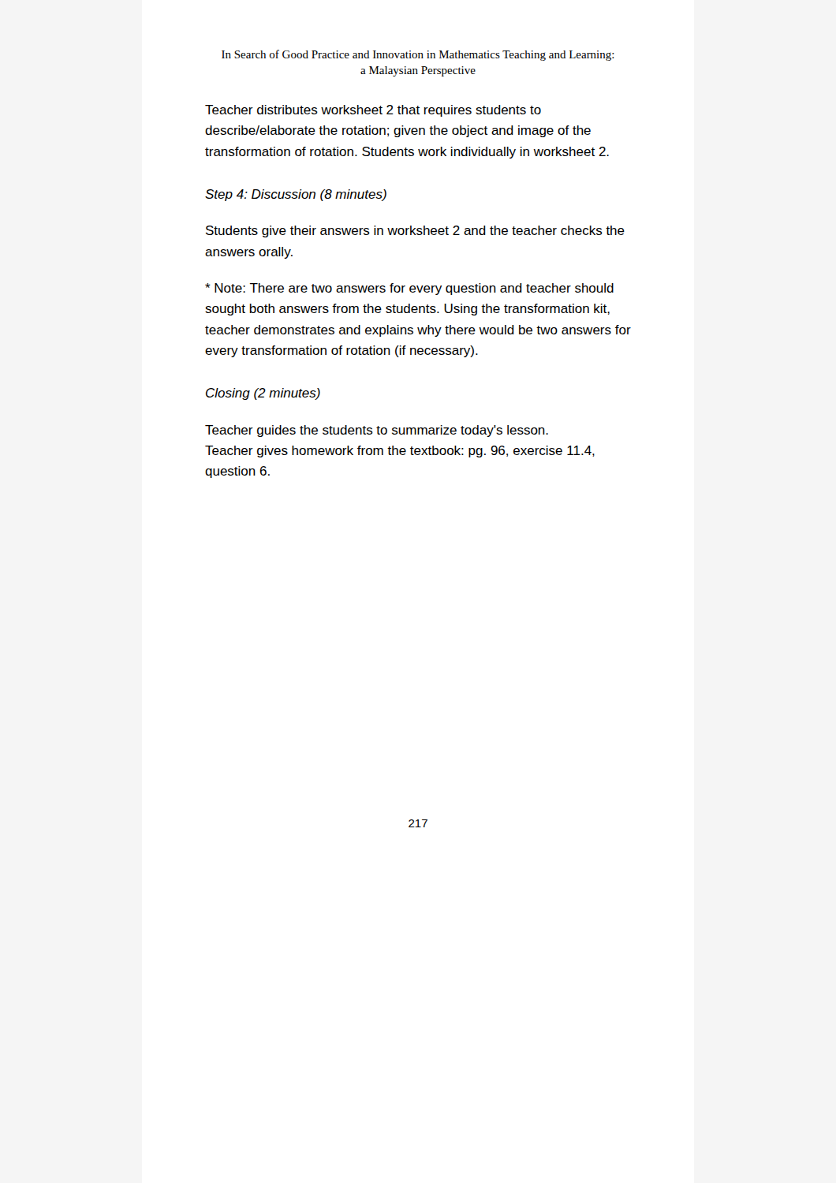In Search of Good Practice and Innovation in Mathematics Teaching and Learning:
a Malaysian Perspective
Teacher distributes worksheet 2 that requires students to describe/elaborate the rotation; given the object and image of the transformation of rotation. Students work individually in worksheet 2.
Step 4: Discussion (8 minutes)
Students give their answers in worksheet 2 and the teacher checks the answers orally.
* Note: There are two answers for every question and teacher should sought both answers from the students. Using the transformation kit, teacher demonstrates and explains why there would be two answers for every transformation of rotation (if necessary).
Closing (2 minutes)
Teacher guides the students to summarize today's lesson.
Teacher gives homework from the textbook: pg. 96, exercise 11.4, question 6.
217